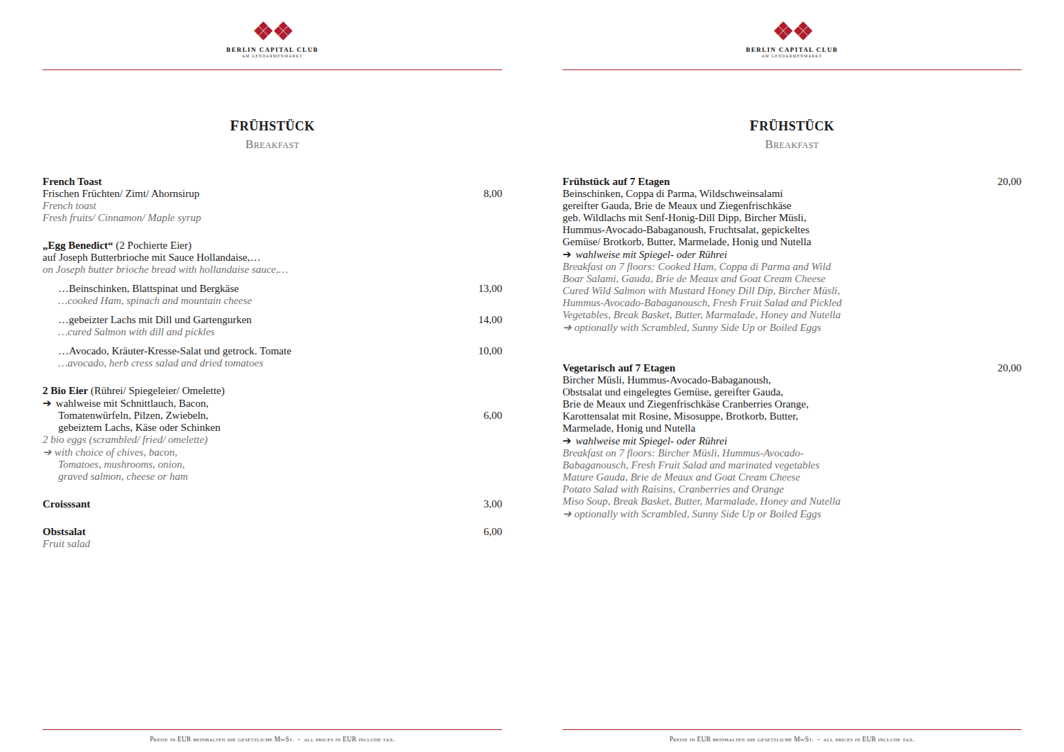❖❖
Berlin Capital Club
Am Gendarmenmarkt
Frühstück
Breakfast
French Toast
Frischen Früchten/ Zimt/ Ahornsirup
8,00
French toast Fresh fruits/ Cinnamon/ Maple syrup
„Egg Benedict“ (2 Pochierte Eier)
auf Joseph Butterbrioche mit Sauce Hollandaise,… on Joseph butter brioche bread with hollandaise sauce,…
…Beinschinken, Blattspinat und Bergkäse
13,00
…cooked Ham, spinach and mountain cheese
…gebeizter Lachs mit Dill und Gartengurken
14,00
…cured Salmon with dill and pickles
…Avocado, Kräuter-Kresse-Salat und getrock. Tomate
10,00
…avocado, herb cress salad and dried tomatoes
2 Bio Eier (Rührei/ Spiegeleier/ Omelette)
➔wahlweise mit Schnittlauch, Bacon,
Tomatenwürfeln, Pilzen, Zwiebeln, gebeiztem Lachs, Käse oder Schinken
6,00
2 bio eggs (scrambled/ fried/ omelette) ➔ with choice of chives, bacon, Tomatoes, mushrooms, onion, graved salmon, cheese or ham
Croisssant
3,00
Obstsalat
6,00
Fruit salad
Preise in EUR beinhalten die gesetzliche MwSt. - all prices in EUR include tax.
❖❖
Berlin Capital Club
Am Gendarmenmarkt
Frühstück
Breakfast
Frühstück auf 7 Etagen
20,00
Beinschinken, Coppa di Parma, Wildschweinsalami gereifter Gauda, Brie de Meaux und Ziegenfrischkäse geb. Wildlachs mit Senf-Honig-Dill Dipp, Bircher Müsli, Hummus-Avocado-Babaganoush, Fruchtsalat, gepickeltes Gemüse/ Brotkorb, Butter, Marmelade, Honig und Nutella
➔wahlweise mit Spiegel- oder Rührei
Breakfast on 7 floors: Cooked Ham, Coppa di Parma and Wild Boar Salami, Gauda, Brie de Meaux and Goat Cream Cheese Cured Wild Salmon with Mustard Honey Dill Dip, Bircher Müsli, Hummus-Avocado-Babaganousch, Fresh Fruit Salad and Pickled Vegetables, Break Basket, Butter, Marmalade, Honey and Nutella ➔ optionally with Scrambled, Sunny Side Up or Boiled Eggs
Vegetarisch auf 7 Etagen
20,00
Bircher Müsli, Hummus-Avocado-Babaganoush, Obstsalat und eingelegtes Gemüse, gereifter Gauda, Brie de Meaux und Ziegenfrischkäse Cranberries Orange, Karottensalat mit Rosine, Misosuppe, Brotkorb, Butter, Marmelade, Honig und Nutella
➔wahlweise mit Spiegel- oder Rührei
Breakfast on 7 floors: Bircher Müsli, Hummus-Avocado- Babaganousch, Fresh Fruit Salad and marinated vegetables Mature Gauda, Brie de Meaux and Goat Cream Cheese Potato Salad with Raisins, Cranberries and Orange Miso Soup, Break Basket, Butter, Marmalade, Honey and Nutella ➔ optionally with Scrambled, Sunny Side Up or Boiled Eggs
Preise in EUR beinhalten die gesetzliche MwSt. - all prices in EUR include tax.